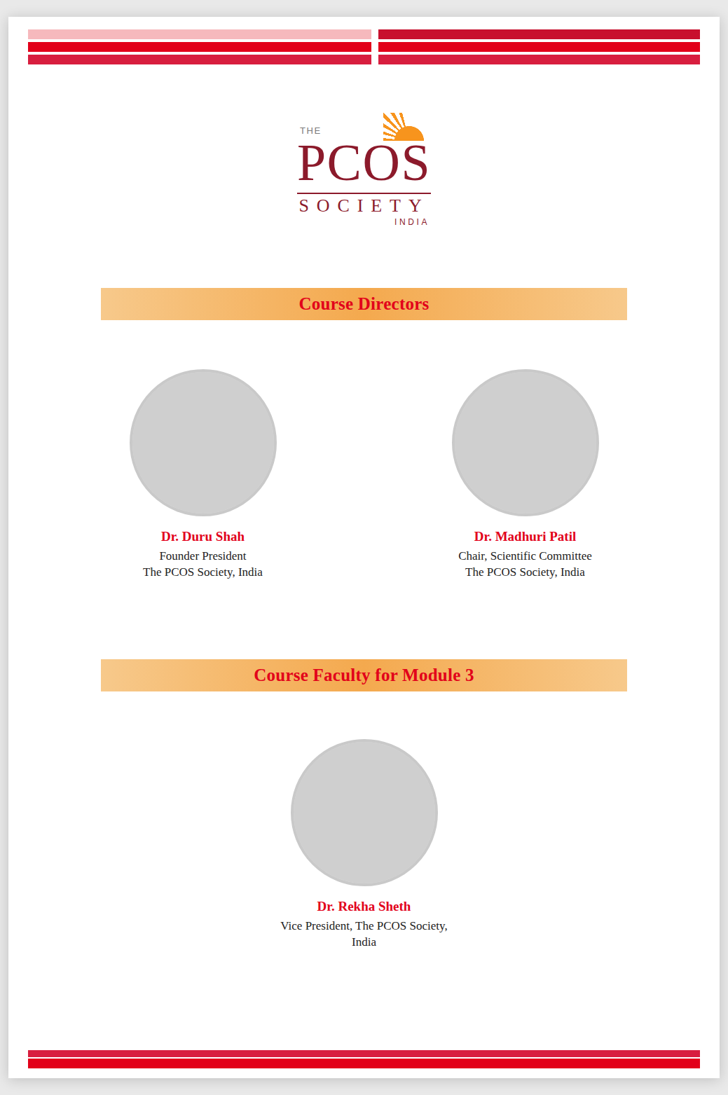THE
PCOS
SOCIETY
INDIA
Course Directors
Dr. Duru Shah
Founder President
The PCOS Society, India
Dr. Madhuri Patil
Chair, Scientific Committee
The PCOS Society, India
Course Faculty for Module 3
Dr. Rekha Sheth
Vice President, The PCOS Society, India